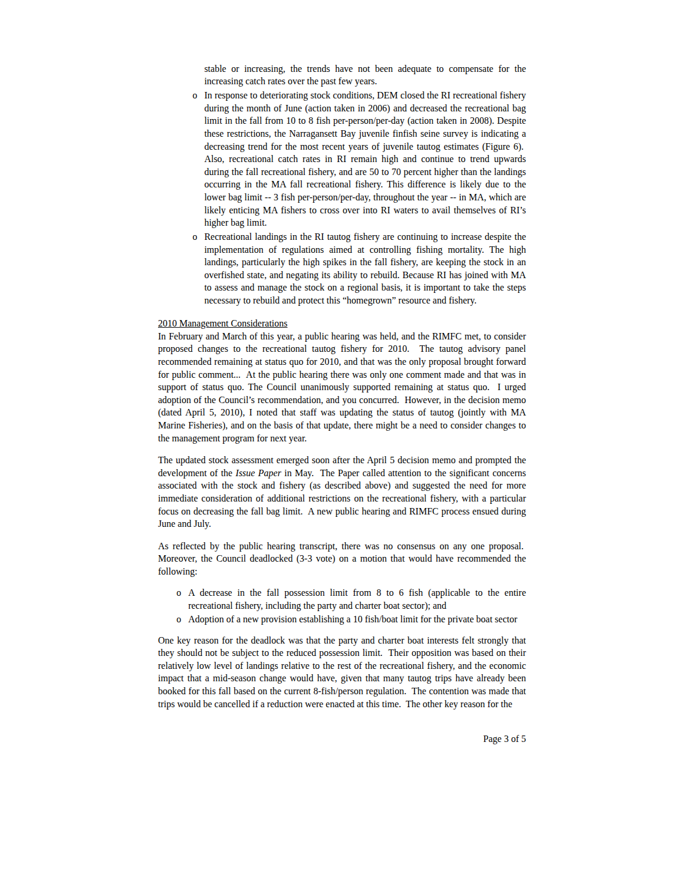stable or increasing, the trends have not been adequate to compensate for the increasing catch rates over the past few years.
In response to deteriorating stock conditions, DEM closed the RI recreational fishery during the month of June (action taken in 2006) and decreased the recreational bag limit in the fall from 10 to 8 fish per-person/per-day (action taken in 2008). Despite these restrictions, the Narragansett Bay juvenile finfish seine survey is indicating a decreasing trend for the most recent years of juvenile tautog estimates (Figure 6). Also, recreational catch rates in RI remain high and continue to trend upwards during the fall recreational fishery, and are 50 to 70 percent higher than the landings occurring in the MA fall recreational fishery. This difference is likely due to the lower bag limit -- 3 fish per-person/per-day, throughout the year -- in MA, which are likely enticing MA fishers to cross over into RI waters to avail themselves of RI’s higher bag limit.
Recreational landings in the RI tautog fishery are continuing to increase despite the implementation of regulations aimed at controlling fishing mortality. The high landings, particularly the high spikes in the fall fishery, are keeping the stock in an overfished state, and negating its ability to rebuild. Because RI has joined with MA to assess and manage the stock on a regional basis, it is important to take the steps necessary to rebuild and protect this “homegrown” resource and fishery.
2010 Management Considerations
In February and March of this year, a public hearing was held, and the RIMFC met, to consider proposed changes to the recreational tautog fishery for 2010. The tautog advisory panel recommended remaining at status quo for 2010, and that was the only proposal brought forward for public comment... At the public hearing there was only one comment made and that was in support of status quo. The Council unanimously supported remaining at status quo. I urged adoption of the Council’s recommendation, and you concurred. However, in the decision memo (dated April 5, 2010), I noted that staff was updating the status of tautog (jointly with MA Marine Fisheries), and on the basis of that update, there might be a need to consider changes to the management program for next year.
The updated stock assessment emerged soon after the April 5 decision memo and prompted the development of the Issue Paper in May. The Paper called attention to the significant concerns associated with the stock and fishery (as described above) and suggested the need for more immediate consideration of additional restrictions on the recreational fishery, with a particular focus on decreasing the fall bag limit. A new public hearing and RIMFC process ensued during June and July.
As reflected by the public hearing transcript, there was no consensus on any one proposal. Moreover, the Council deadlocked (3-3 vote) on a motion that would have recommended the following:
A decrease in the fall possession limit from 8 to 6 fish (applicable to the entire recreational fishery, including the party and charter boat sector); and
Adoption of a new provision establishing a 10 fish/boat limit for the private boat sector
One key reason for the deadlock was that the party and charter boat interests felt strongly that they should not be subject to the reduced possession limit. Their opposition was based on their relatively low level of landings relative to the rest of the recreational fishery, and the economic impact that a mid-season change would have, given that many tautog trips have already been booked for this fall based on the current 8-fish/person regulation. The contention was made that trips would be cancelled if a reduction were enacted at this time. The other key reason for the
Page 3 of 5